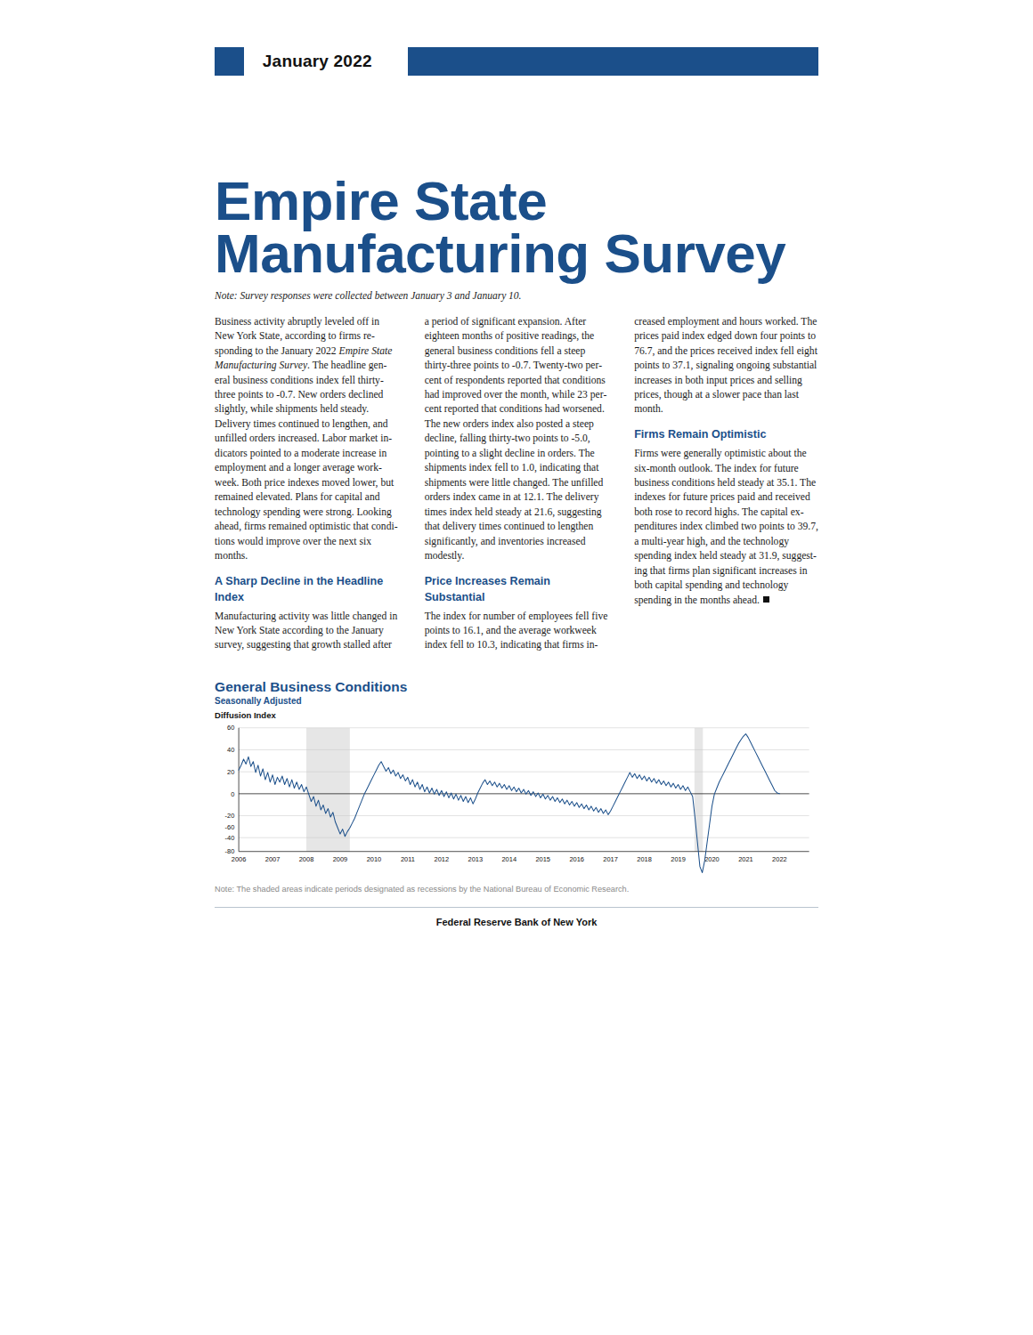January 2022
Empire StateManufacturing Survey
Note: Survey responses were collected between January 3 and January 10.
Business activity abruptly leveled off in New York State, according to firms responding to the January 2022 Empire State Manufacturing Survey. The headline general business conditions index fell thirty-three points to -0.7. New orders declined slightly, while shipments held steady. Delivery times continued to lengthen, and unfilled orders increased. Labor market indicators pointed to a moderate increase in employment and a longer average workweek. Both price indexes moved lower, but remained elevated. Plans for capital and technology spending were strong. Looking ahead, firms remained optimistic that conditions would improve over the next six months.
A Sharp Decline in the Headline Index
Manufacturing activity was little changed in New York State according to the January survey, suggesting that growth stalled after a period of significant expansion. After eighteen months of positive readings, the general business conditions fell a steep thirty-three points to -0.7. Twenty-two percent of respondents reported that conditions had improved over the month, while 23 percent reported that conditions had worsened. The new orders index also posted a steep decline, falling thirty-two points to -5.0, pointing to a slight decline in orders. The shipments index fell to 1.0, indicating that shipments were little changed. The unfilled orders index came in at 12.1. The delivery times index held steady at 21.6, suggesting that delivery times continued to lengthen significantly, and inventories increased modestly.
Price Increases Remain Substantial
The index for number of employees fell five points to 16.1, and the average workweek index fell to 10.3, indicating that firms increased employment and hours worked. The prices paid index edged down four points to 76.7, and the prices received index fell eight points to 37.1, signaling ongoing substantial increases in both input prices and selling prices, though at a slower pace than last month.
Firms Remain Optimistic
Firms were generally optimistic about the six-month outlook. The index for future business conditions held steady at 35.1. The indexes for future prices paid and received both rose to record highs. The capital expenditures index climbed two points to 39.7, a multi-year high, and the technology spending index held steady at 31.9, suggesting that firms plan significant increases in both capital spending and technology spending in the months ahead.
General Business Conditions
Seasonally Adjusted
Diffusion Index
60 40 20 0 -20 -40 -80 -60 -60 2006 2007 2008 2009 2010 2011 2012 2013 2014 2015 2016 2017 2018 2019 2020 2021 2022
Note: The shaded areas indicate periods designated as recessions by the National Bureau of Economic Research.
Federal Reserve Bank of New York